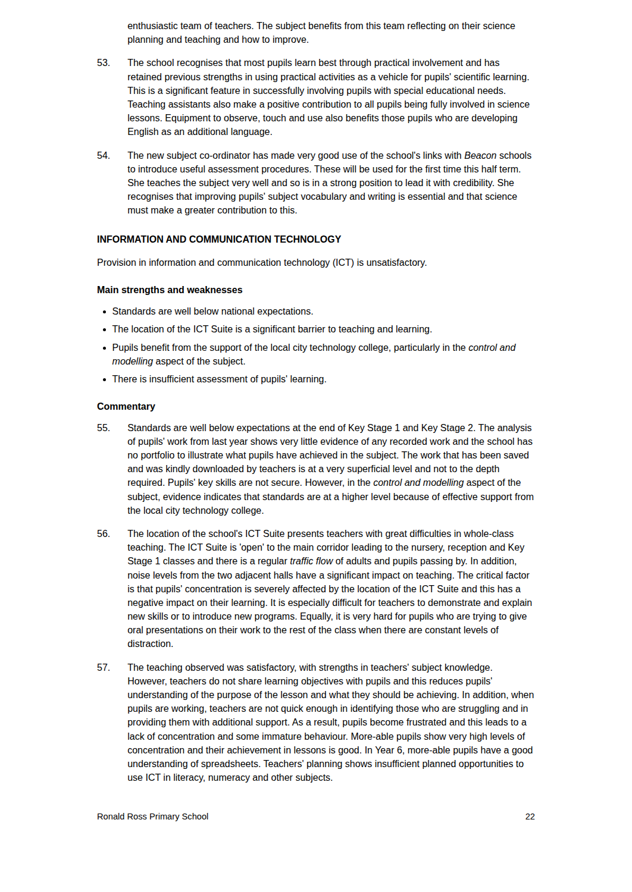enthusiastic team of teachers. The subject benefits from this team reflecting on their science planning and teaching and how to improve.
53.
The school recognises that most pupils learn best through practical involvement and has retained previous strengths in using practical activities as a vehicle for pupils' scientific learning. This is a significant feature in successfully involving pupils with special educational needs. Teaching assistants also make a positive contribution to all pupils being fully involved in science lessons. Equipment to observe, touch and use also benefits those pupils who are developing English as an additional language.
54.
The new subject co-ordinator has made very good use of the school's links with Beacon schools to introduce useful assessment procedures. These will be used for the first time this half term. She teaches the subject very well and so is in a strong position to lead it with credibility. She recognises that improving pupils' subject vocabulary and writing is essential and that science must make a greater contribution to this.
Information and Communication Technology
Provision in information and communication technology (ICT) is unsatisfactory.
Main strengths and weaknesses
Standards are well below national expectations.
The location of the ICT Suite is a significant barrier to teaching and learning.
Pupils benefit from the support of the local city technology college, particularly in the control and modelling aspect of the subject.
There is insufficient assessment of pupils' learning.
Commentary
55.
Standards are well below expectations at the end of Key Stage 1 and Key Stage 2. The analysis of pupils' work from last year shows very little evidence of any recorded work and the school has no portfolio to illustrate what pupils have achieved in the subject. The work that has been saved and was kindly downloaded by teachers is at a very superficial level and not to the depth required. Pupils' key skills are not secure. However, in the control and modelling aspect of the subject, evidence indicates that standards are at a higher level because of effective support from the local city technology college.
56.
The location of the school's ICT Suite presents teachers with great difficulties in whole-class teaching. The ICT Suite is 'open' to the main corridor leading to the nursery, reception and Key Stage 1 classes and there is a regular traffic flow of adults and pupils passing by. In addition, noise levels from the two adjacent halls have a significant impact on teaching. The critical factor is that pupils' concentration is severely affected by the location of the ICT Suite and this has a negative impact on their learning. It is especially difficult for teachers to demonstrate and explain new skills or to introduce new programs. Equally, it is very hard for pupils who are trying to give oral presentations on their work to the rest of the class when there are constant levels of distraction.
57.
The teaching observed was satisfactory, with strengths in teachers' subject knowledge. However, teachers do not share learning objectives with pupils and this reduces pupils' understanding of the purpose of the lesson and what they should be achieving. In addition, when pupils are working, teachers are not quick enough in identifying those who are struggling and in providing them with additional support. As a result, pupils become frustrated and this leads to a lack of concentration and some immature behaviour. More-able pupils show very high levels of concentration and their achievement in lessons is good. In Year 6, more-able pupils have a good understanding of spreadsheets. Teachers' planning shows insufficient planned opportunities to use ICT in literacy, numeracy and other subjects.
Ronald Ross Primary School
22